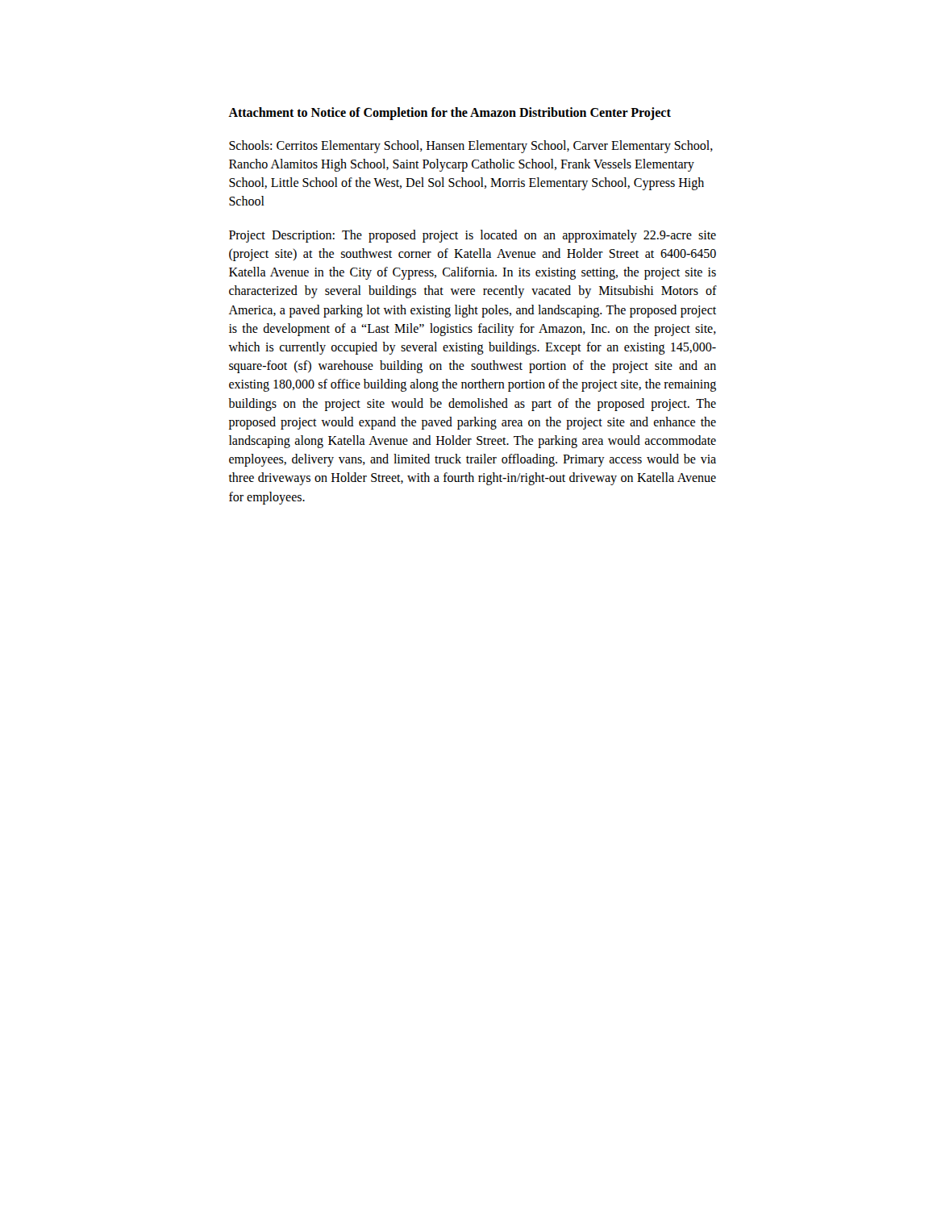Attachment to Notice of Completion for the Amazon Distribution Center Project
Schools: Cerritos Elementary School, Hansen Elementary School, Carver Elementary School, Rancho Alamitos High School, Saint Polycarp Catholic School, Frank Vessels Elementary School, Little School of the West, Del Sol School, Morris Elementary School, Cypress High School
Project Description: The proposed project is located on an approximately 22.9-acre site (project site) at the southwest corner of Katella Avenue and Holder Street at 6400-6450 Katella Avenue in the City of Cypress, California. In its existing setting, the project site is characterized by several buildings that were recently vacated by Mitsubishi Motors of America, a paved parking lot with existing light poles, and landscaping. The proposed project is the development of a “Last Mile” logistics facility for Amazon, Inc. on the project site, which is currently occupied by several existing buildings. Except for an existing 145,000-square-foot (sf) warehouse building on the southwest portion of the project site and an existing 180,000 sf office building along the northern portion of the project site, the remaining buildings on the project site would be demolished as part of the proposed project. The proposed project would expand the paved parking area on the project site and enhance the landscaping along Katella Avenue and Holder Street. The parking area would accommodate employees, delivery vans, and limited truck trailer offloading. Primary access would be via three driveways on Holder Street, with a fourth right-in/right-out driveway on Katella Avenue for employees.